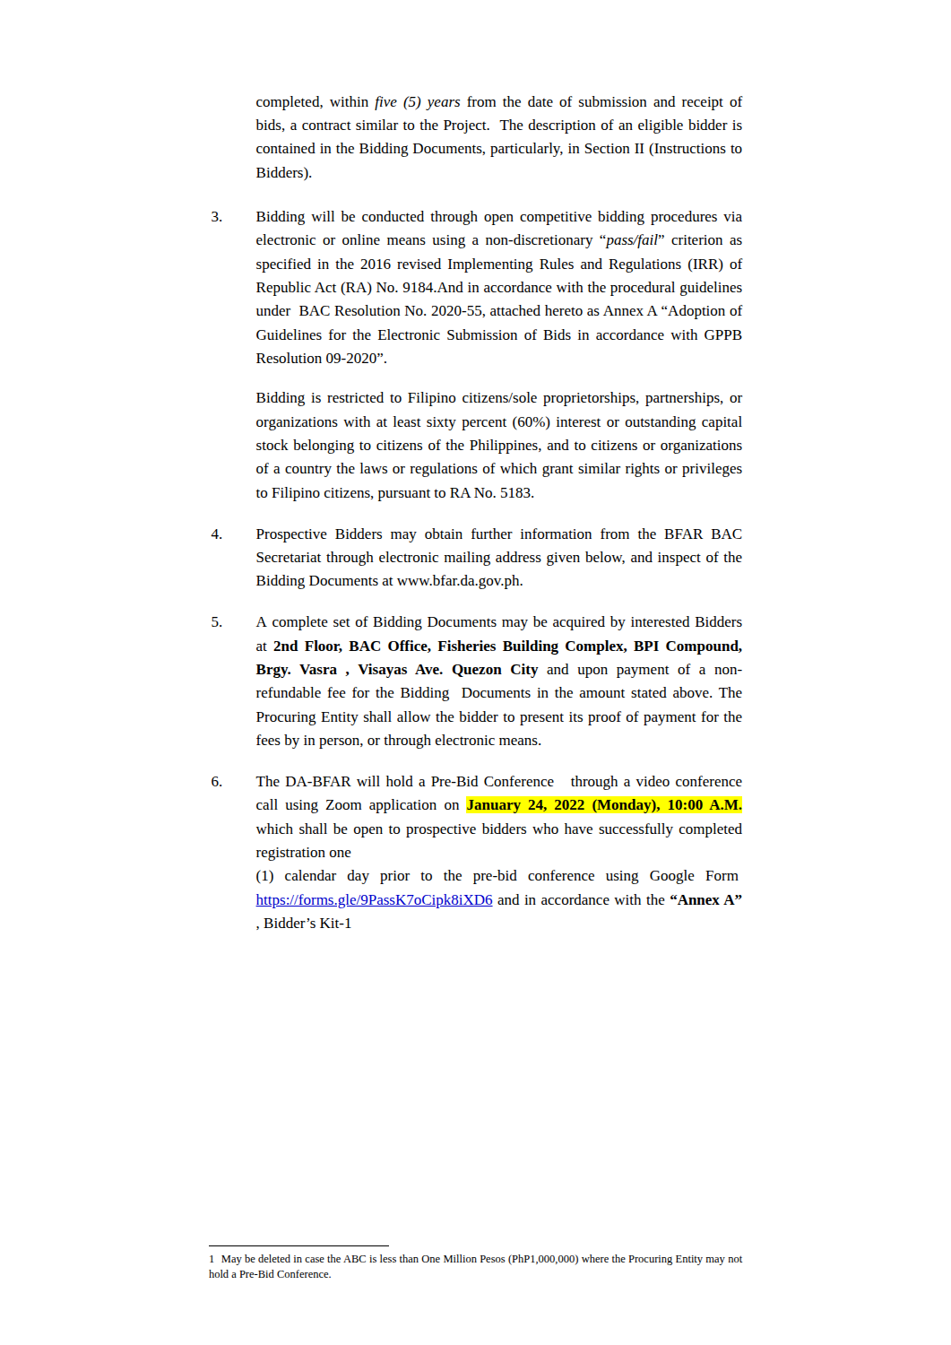completed, within five (5) years from the date of submission and receipt of bids, a contract similar to the Project. The description of an eligible bidder is contained in the Bidding Documents, particularly, in Section II (Instructions to Bidders).
3.
Bidding will be conducted through open competitive bidding procedures via electronic or online means using a non-discretionary “pass/fail” criterion as specified in the 2016 revised Implementing Rules and Regulations (IRR) of Republic Act (RA) No. 9184.And in accordance with the procedural guidelines under BAC Resolution No. 2020-55, attached hereto as Annex A “Adoption of Guidelines for the Electronic Submission of Bids in accordance with GPPB Resolution 09-2020”.
Bidding is restricted to Filipino citizens/sole proprietorships, partnerships, or organizations with at least sixty percent (60%) interest or outstanding capital stock belonging to citizens of the Philippines, and to citizens or organizations of a country the laws or regulations of which grant similar rights or privileges to Filipino citizens, pursuant to RA No. 5183.
4.
Prospective Bidders may obtain further information from the BFAR BAC Secretariat through electronic mailing address given below, and inspect of the Bidding Documents at www.bfar.da.gov.ph.
5.
A complete set of Bidding Documents may be acquired by interested Bidders at 2nd Floor, BAC Office, Fisheries Building Complex, BPI Compound, Brgy. Vasra , Visayas Ave. Quezon City and upon payment of a non-refundable fee for the Bidding Documents in the amount stated above. The Procuring Entity shall allow the bidder to present its proof of payment for the fees by in person, or through electronic means.
6.
The DA-BFAR will hold a Pre-Bid Conference through a video conference call using Zoom application on January 24, 2022 (Monday), 10:00 A.M. which shall be open to prospective bidders who have successfully completed registration one
(1) calendar day prior to the pre-bid conference using Google Form https://forms.gle/9PassK7oCipk8iXD6 and in accordance with the “Annex A” , Bidder’s Kit-1
1 May be deleted in case the ABC is less than One Million Pesos (PhP1,000,000) where the Procuring Entity may not hold a Pre-Bid Conference.